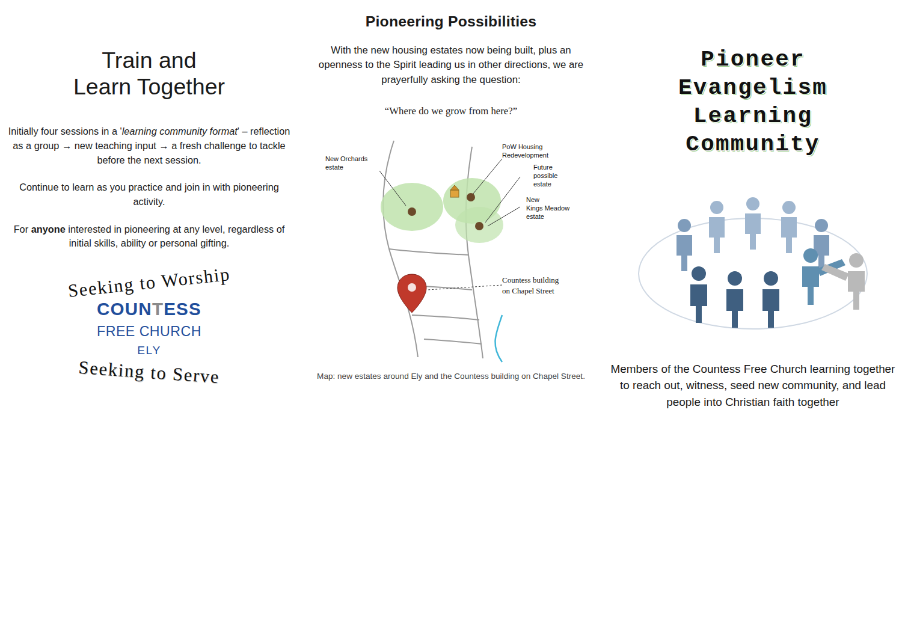Pioneering Possibilities
Train and
Learn Together
Initially four sessions in a 'learning community format' – reflection as a group → new teaching input → a fresh challenge to tackle before the next session.
Continue to learn as you practice and join in with pioneering activity.
For anyone interested in pioneering at any level, regardless of initial skills, ability or personal gifting.
Seeking to Worship
COUNTESS
FREE CHURCH
ELY
Seeking to Serve
With the new housing estates now being built, plus an openness to the Spirit leading us in other directions, we are prayerfully asking the question:
“Where do we grow from here?”
New Orchards estate PoW Housing Redevelopment Future possible estate New Kings Meadow estate Countess building on Chapel Street
Map: new estates around Ely and the Countess building on Chapel Street.
Pioneer
Evangelism
Learning
Community
Members of the Countess Free Church learning together to reach out, witness, seed new community, and lead people into Christian faith together